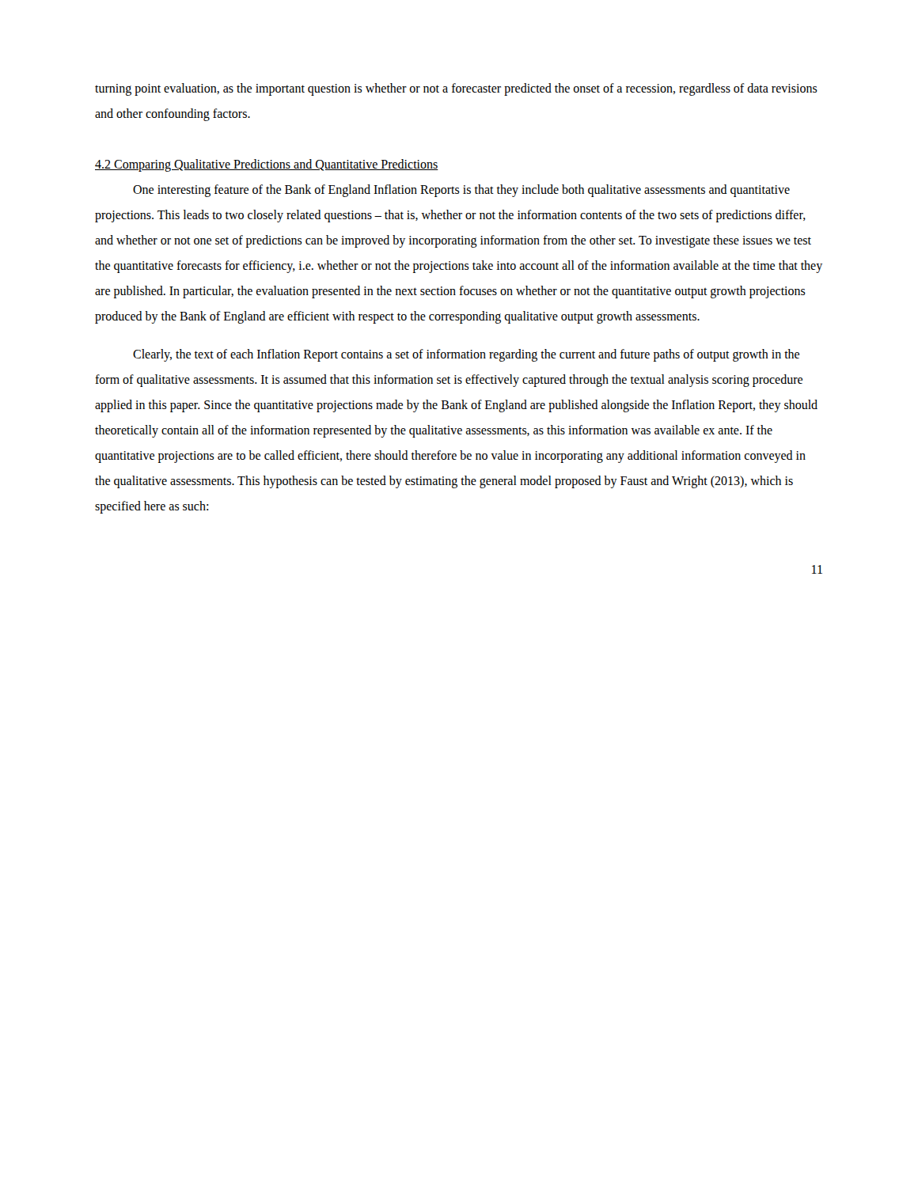turning point evaluation, as the important question is whether or not a forecaster predicted the onset of a recession, regardless of data revisions and other confounding factors.
4.2 Comparing Qualitative Predictions and Quantitative Predictions
One interesting feature of the Bank of England Inflation Reports is that they include both qualitative assessments and quantitative projections. This leads to two closely related questions – that is, whether or not the information contents of the two sets of predictions differ, and whether or not one set of predictions can be improved by incorporating information from the other set. To investigate these issues we test the quantitative forecasts for efficiency, i.e. whether or not the projections take into account all of the information available at the time that they are published. In particular, the evaluation presented in the next section focuses on whether or not the quantitative output growth projections produced by the Bank of England are efficient with respect to the corresponding qualitative output growth assessments.
Clearly, the text of each Inflation Report contains a set of information regarding the current and future paths of output growth in the form of qualitative assessments. It is assumed that this information set is effectively captured through the textual analysis scoring procedure applied in this paper. Since the quantitative projections made by the Bank of England are published alongside the Inflation Report, they should theoretically contain all of the information represented by the qualitative assessments, as this information was available ex ante. If the quantitative projections are to be called efficient, there should therefore be no value in incorporating any additional information conveyed in the qualitative assessments. This hypothesis can be tested by estimating the general model proposed by Faust and Wright (2013), which is specified here as such:
11